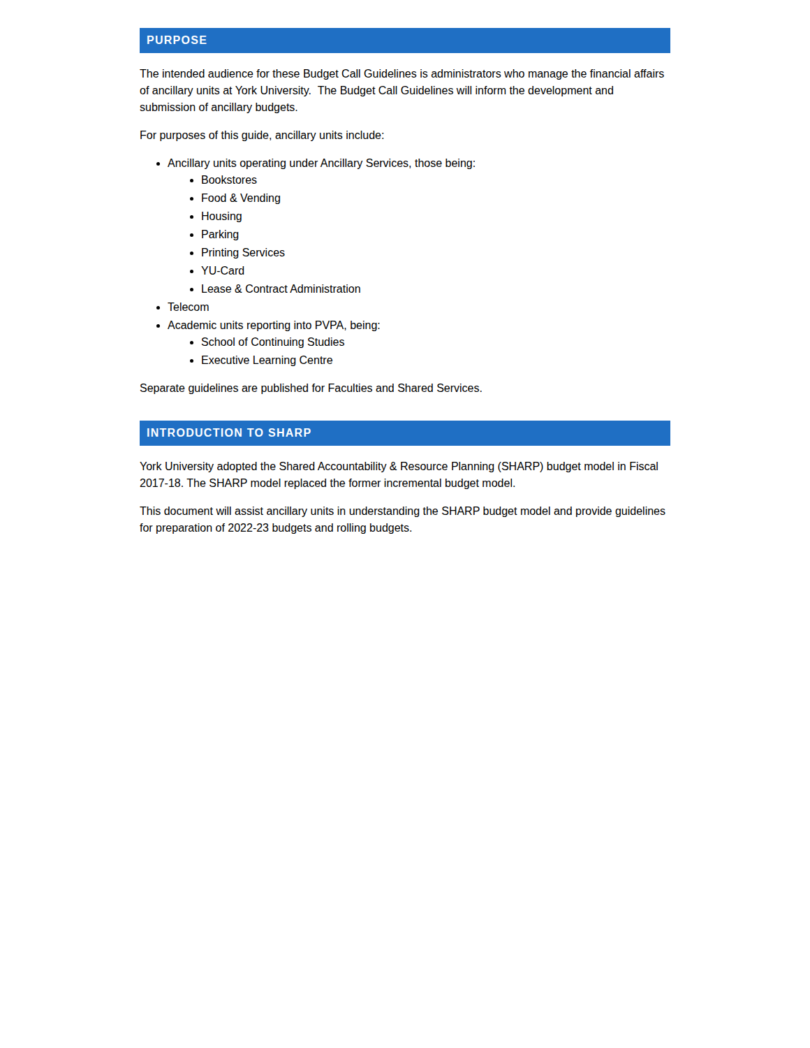Purpose
The intended audience for these Budget Call Guidelines is administrators who manage the financial affairs of ancillary units at York University. The Budget Call Guidelines will inform the development and submission of ancillary budgets.
For purposes of this guide, ancillary units include:
Ancillary units operating under Ancillary Services, those being:
Bookstores
Food & Vending
Housing
Parking
Printing Services
YU-Card
Lease & Contract Administration
Telecom
Academic units reporting into PVPA, being:
School of Continuing Studies
Executive Learning Centre
Separate guidelines are published for Faculties and Shared Services.
Introduction to SHARP
York University adopted the Shared Accountability & Resource Planning (SHARP) budget model in Fiscal 2017-18. The SHARP model replaced the former incremental budget model.
This document will assist ancillary units in understanding the SHARP budget model and provide guidelines for preparation of 2022-23 budgets and rolling budgets.